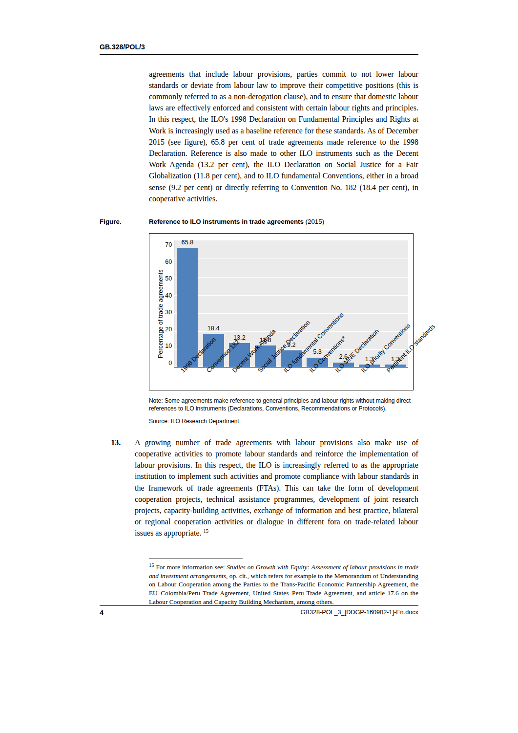GB.328/POL/3
agreements that include labour provisions, parties commit to not lower labour standards or deviate from labour law to improve their competitive positions (this is commonly referred to as a non-derogation clause), and to ensure that domestic labour laws are effectively enforced and consistent with certain labour rights and principles. In this respect, the ILO's 1998 Declaration on Fundamental Principles and Rights at Work is increasingly used as a baseline reference for these standards. As of December 2015 (see figure), 65.8 per cent of trade agreements made reference to the 1998 Declaration. Reference is also made to other ILO instruments such as the Decent Work Agenda (13.2 per cent), the ILO Declaration on Social Justice for a Fair Globalization (11.8 per cent), and to ILO fundamental Conventions, either in a broad sense (9.2 per cent) or directly referring to Convention No. 182 (18.4 per cent), in cooperative activities.
Figure. Reference to ILO instruments in trade agreements (2015)
Percentage of trade agreements
70
60
50
40
30
20
10
0
65.8
18.4
13.2
11.8
9.2
5.3
2.6
1.3
1.3
1998 Declaration
Convention 182
Decent Work Agenda
Social Justice Declaration
ILO fundamental Conventions
ILO Conventions*
ILO MNE Declaration
ILO priority Conventions
Pertinent ILO standards
Note: Some agreements make reference to general principles and labour rights without making direct references to ILO instruments (Declarations, Conventions, Recommendations or Protocols).
Source: ILO Research Department.
13.
A growing number of trade agreements with labour provisions also make use of cooperative activities to promote labour standards and reinforce the implementation of labour provisions. In this respect, the ILO is increasingly referred to as the appropriate institution to implement such activities and promote compliance with labour standards in the framework of trade agreements (FTAs). This can take the form of development cooperation projects, technical assistance programmes, development of joint research projects, capacity-building activities, exchange of information and best practice, bilateral or regional cooperation activities or dialogue in different fora on trade-related labour issues as appropriate. 15
15 For more information see: Studies on Growth with Equity: Assessment of labour provisions in trade and investment arrangements, op. cit., which refers for example to the Memorandum of Understanding on Labour Cooperation among the Parties to the Trans-Pacific Economic Partnership Agreement, the EU–Colombia/Peru Trade Agreement, United States–Peru Trade Agreement, and article 17.6 on the Labour Cooperation and Capacity Building Mechanism, among others.
4
GB328-POL_3_[DDGP-160902-1]-En.docx